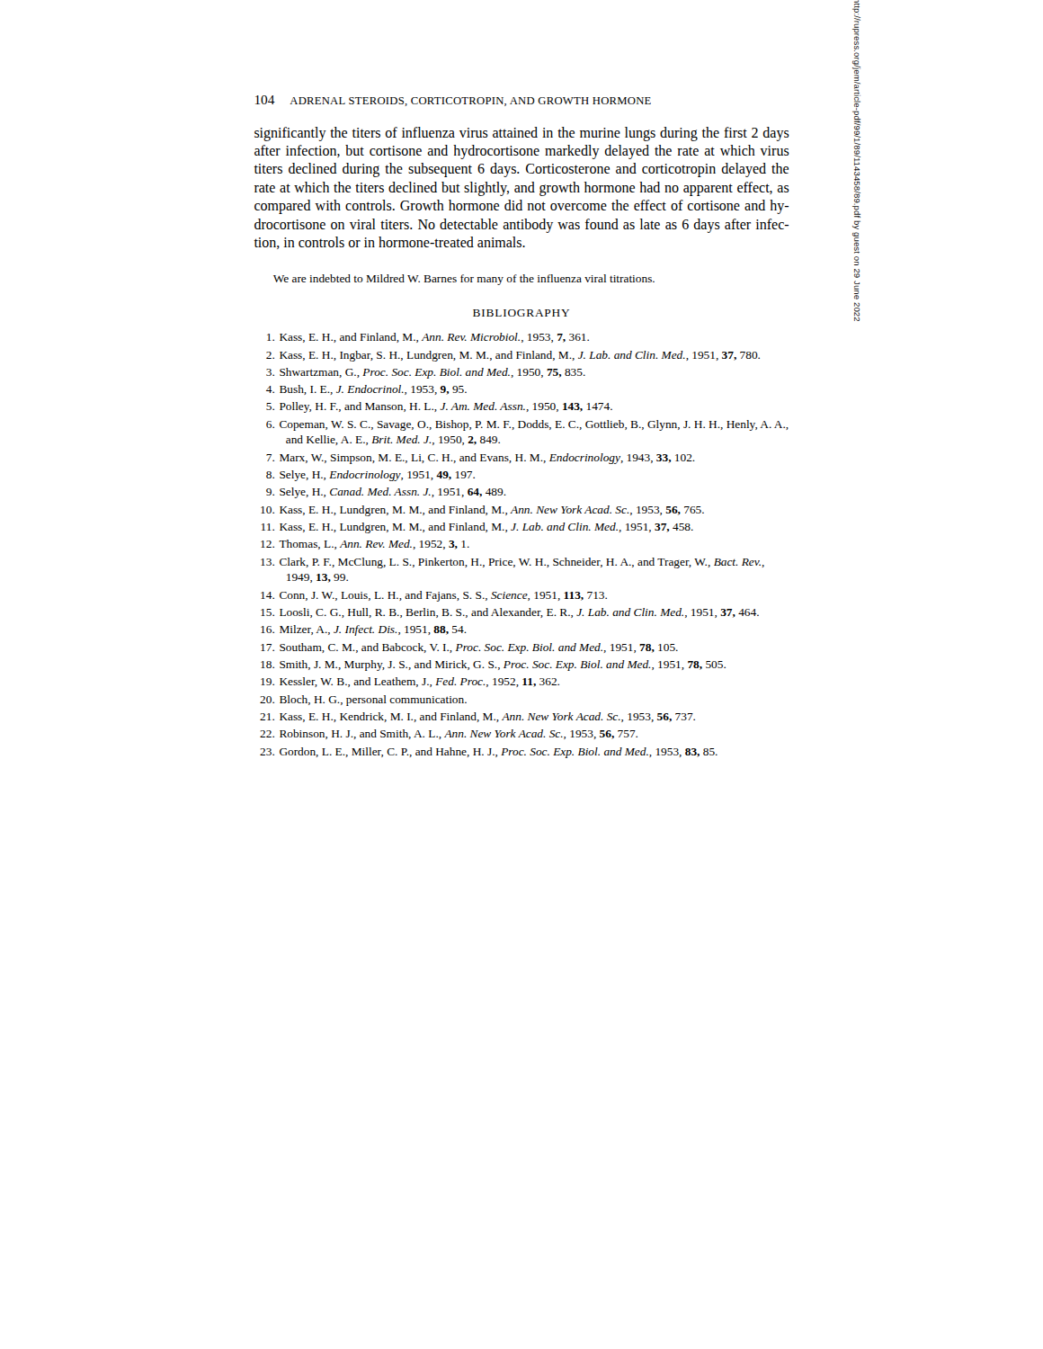104 ADRENAL STEROIDS, CORTICOTROPIN, AND GROWTH HORMONE
significantly the titers of influenza virus attained in the murine lungs during the first 2 days after infection, but cortisone and hydrocortisone markedly delayed the rate at which virus titers declined during the subsequent 6 days. Corticosterone and corticotropin delayed the rate at which the titers declined but slightly, and growth hormone had no apparent effect, as compared with controls. Growth hormone did not overcome the effect of cortisone and hydrocortisone on viral titers. No detectable antibody was found as late as 6 days after infection, in controls or in hormone-treated animals.
We are indebted to Mildred W. Barnes for many of the influenza viral titrations.
BIBLIOGRAPHY
1. Kass, E. H., and Finland, M., Ann. Rev. Microbiol., 1953, 7, 361.
2. Kass, E. H., Ingbar, S. H., Lundgren, M. M., and Finland, M., J. Lab. and Clin. Med., 1951, 37, 780.
3. Shwartzman, G., Proc. Soc. Exp. Biol. and Med., 1950, 75, 835.
4. Bush, I. E., J. Endocrinol., 1953, 9, 95.
5. Polley, H. F., and Manson, H. L., J. Am. Med. Assn., 1950, 143, 1474.
6. Copeman, W. S. C., Savage, O., Bishop, P. M. F., Dodds, E. C., Gottlieb, B., Glynn, J. H. H., Henly, A. A., and Kellie, A. E., Brit. Med. J., 1950, 2, 849.
7. Marx, W., Simpson, M. E., Li, C. H., and Evans, H. M., Endocrinology, 1943, 33, 102.
8. Selye, H., Endocrinology, 1951, 49, 197.
9. Selye, H., Canad. Med. Assn. J., 1951, 64, 489.
10. Kass, E. H., Lundgren, M. M., and Finland, M., Ann. New York Acad. Sc., 1953, 56, 765.
11. Kass, E. H., Lundgren, M. M., and Finland, M., J. Lab. and Clin. Med., 1951, 37, 458.
12. Thomas, L., Ann. Rev. Med., 1952, 3, 1.
13. Clark, P. F., McClung, L. S., Pinkerton, H., Price, W. H., Schneider, H. A., and Trager, W., Bact. Rev., 1949, 13, 99.
14. Conn, J. W., Louis, L. H., and Fajans, S. S., Science, 1951, 113, 713.
15. Loosli, C. G., Hull, R. B., Berlin, B. S., and Alexander, E. R., J. Lab. and Clin. Med., 1951, 37, 464.
16. Milzer, A., J. Infect. Dis., 1951, 88, 54.
17. Southam, C. M., and Babcock, V. I., Proc. Soc. Exp. Biol. and Med., 1951, 78, 105.
18. Smith, J. M., Murphy, J. S., and Mirick, G. S., Proc. Soc. Exp. Biol. and Med., 1951, 78, 505.
19. Kessler, W. B., and Leathem, J., Fed. Proc., 1952, 11, 362.
20. Bloch, H. G., personal communication.
21. Kass, E. H., Kendrick, M. I., and Finland, M., Ann. New York Acad. Sc., 1953, 56, 737.
22. Robinson, H. J., and Smith, A. L., Ann. New York Acad. Sc., 1953, 56, 757.
23. Gordon, L. E., Miller, C. P., and Hahne, H. J., Proc. Soc. Exp. Biol. and Med., 1953, 83, 85.
Downloaded from http://rupress.org/jem/article-pdf/99/1/89/1143458/89.pdf by guest on 29 June 2022